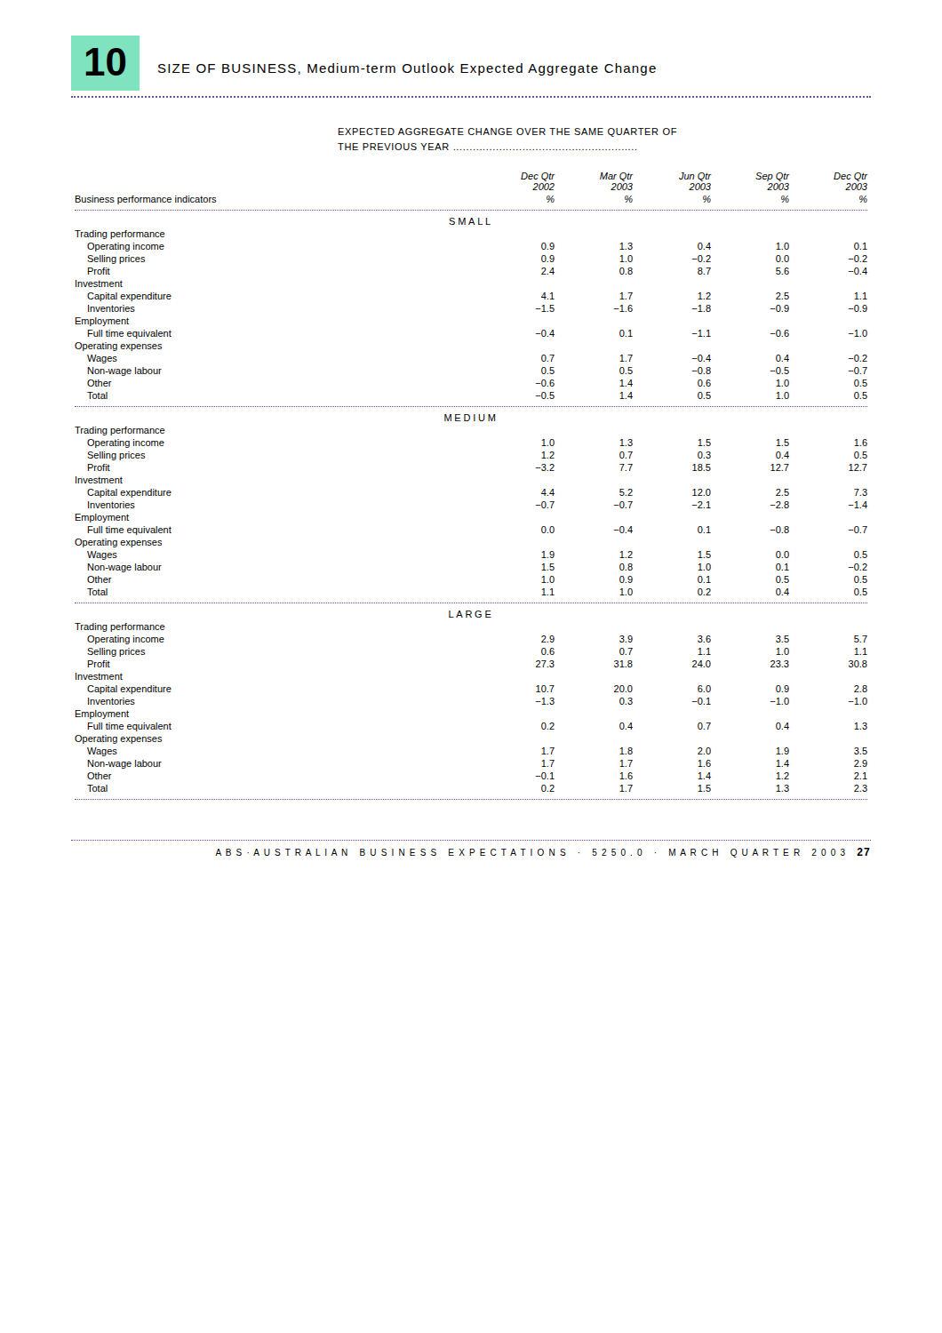10
SIZE OF BUSINESS, Medium-term Outlook Expected Aggregate Change
EXPECTED AGGREGATE CHANGE OVER THE SAME QUARTER OF
THE PREVIOUS YEAR ........................................................
| | Dec Qtr 2002 | Mar Qtr 2003 | Jun Qtr 2003 | Sep Qtr 2003 | Dec Qtr 2003 |
| --- | --- | --- | --- | --- | --- |
| Business performance indicators | % | % | % | % | % |
| SMALL |
| Trading performance | | | | | |
| Operating income | 0.9 | 1.3 | 0.4 | 1.0 | 0.1 |
| Selling prices | 0.9 | 1.0 | −0.2 | 0.0 | −0.2 |
| Profit | 2.4 | 0.8 | 8.7 | 5.6 | −0.4 |
| Investment | | | | | |
| Capital expenditure | 4.1 | 1.7 | 1.2 | 2.5 | 1.1 |
| Inventories | −1.5 | −1.6 | −1.8 | −0.9 | −0.9 |
| Employment | | | | | |
| Full time equivalent | −0.4 | 0.1 | −1.1 | −0.6 | −1.0 |
| Operating expenses | | | | | |
| Wages | 0.7 | 1.7 | −0.4 | 0.4 | −0.2 |
| Non-wage labour | 0.5 | 0.5 | −0.8 | −0.5 | −0.7 |
| Other | −0.6 | 1.4 | 0.6 | 1.0 | 0.5 |
| Total | −0.5 | 1.4 | 0.5 | 1.0 | 0.5 |
| MEDIUM |
| Trading performance | | | | | |
| Operating income | 1.0 | 1.3 | 1.5 | 1.5 | 1.6 |
| Selling prices | 1.2 | 0.7 | 0.3 | 0.4 | 0.5 |
| Profit | −3.2 | 7.7 | 18.5 | 12.7 | 12.7 |
| Investment | | | | | |
| Capital expenditure | 4.4 | 5.2 | 12.0 | 2.5 | 7.3 |
| Inventories | −0.7 | −0.7 | −2.1 | −2.8 | −1.4 |
| Employment | | | | | |
| Full time equivalent | 0.0 | −0.4 | 0.1 | −0.8 | −0.7 |
| Operating expenses | | | | | |
| Wages | 1.9 | 1.2 | 1.5 | 0.0 | 0.5 |
| Non-wage labour | 1.5 | 0.8 | 1.0 | 0.1 | −0.2 |
| Other | 1.0 | 0.9 | 0.1 | 0.5 | 0.5 |
| Total | 1.1 | 1.0 | 0.2 | 0.4 | 0.5 |
| LARGE |
| Trading performance | | | | | |
| Operating income | 2.9 | 3.9 | 3.6 | 3.5 | 5.7 |
| Selling prices | 0.6 | 0.7 | 1.1 | 1.0 | 1.1 |
| Profit | 27.3 | 31.8 | 24.0 | 23.3 | 30.8 |
| Investment | | | | | |
| Capital expenditure | 10.7 | 20.0 | 6.0 | 0.9 | 2.8 |
| Inventories | −1.3 | 0.3 | −0.1 | −1.0 | −1.0 |
| Employment | | | | | |
| Full time equivalent | 0.2 | 0.4 | 0.7 | 0.4 | 1.3 |
| Operating expenses | | | | | |
| Wages | 1.7 | 1.8 | 2.0 | 1.9 | 3.5 |
| Non-wage labour | 1.7 | 1.7 | 1.6 | 1.4 | 2.9 |
| Other | −0.1 | 1.6 | 1.4 | 1.2 | 2.1 |
| Total | 0.2 | 1.7 | 1.5 | 1.3 | 2.3 |
A B S · A U S T R A L I A N B U S I N E S S E X P E C T A T I O N S · 5 2 5 0 . 0 · M A R C H Q U A R T E R 2 0 0 3 27